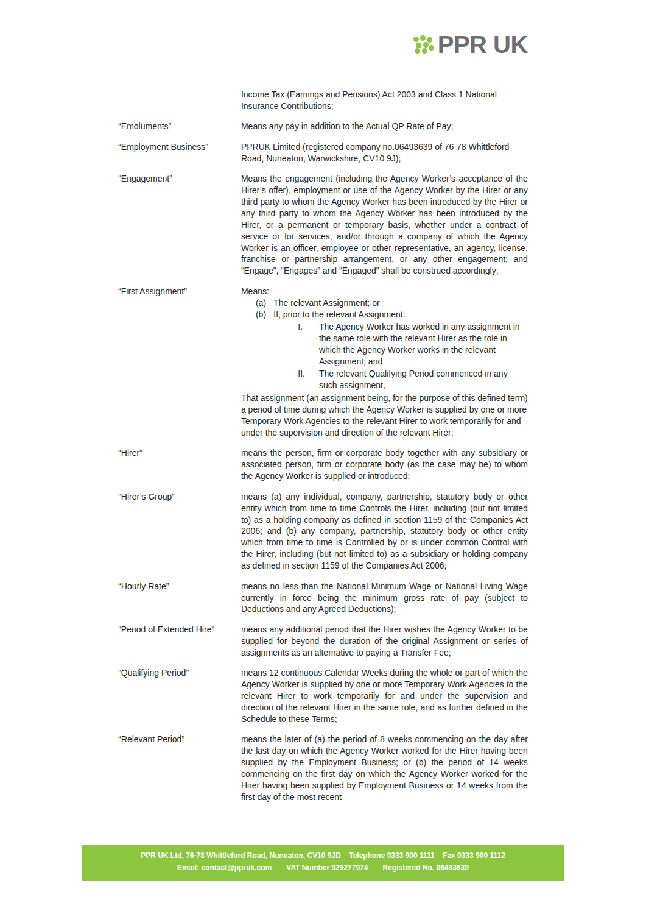PPR UK
Income Tax (Earnings and Pensions) Act 2003 and Class 1 National Insurance Contributions;
“Emoluments”
Means any pay in addition to the Actual QP Rate of Pay;
“Employment Business”
PPRUK Limited (registered company no.06493639 of 76-78 Whittleford Road, Nuneaton, Warwickshire, CV10 9J);
“Engagement”
Means the engagement (including the Agency Worker’s acceptance of the Hirer’s offer), employment or use of the Agency Worker by the Hirer or any third party to whom the Agency Worker has been introduced by the Hirer or any third party to whom the Agency Worker has been introduced by the Hirer, or a permanent or temporary basis, whether under a contract of service or for services, and/or through a company of which the Agency Worker is an officer, employee or other representative, an agency, license, franchise or partnership arrangement, or any other engagement; and “Engage”, “Engages” and “Engaged” shall be construed accordingly;
“First Assignment”
Means:
(a) The relevant Assignment; or
(b) If, prior to the relevant Assignment:
I. The Agency Worker has worked in any assignment in the same role with the relevant Hirer as the role in which the Agency Worker works in the relevant Assignment; and
II. The relevant Qualifying Period commenced in any such assignment,
That assignment (an assignment being, for the purpose of this defined term) a period of time during which the Agency Worker is supplied by one or more Temporary Work Agencies to the relevant Hirer to work temporarily for and under the supervision and direction of the relevant Hirer;
“Hirer”
means the person, firm or corporate body together with any subsidiary or associated person, firm or corporate body (as the case may be) to whom the Agency Worker is supplied or introduced;
“Hirer’s Group”
means (a) any individual, company, partnership, statutory body or other entity which from time to time Controls the Hirer, including (but not limited to) as a holding company as defined in section 1159 of the Companies Act 2006; and (b) any company, partnership, statutory body or other entity which from time to time is Controlled by or is under common Control with the Hirer, including (but not limited to) as a subsidiary or holding company as defined in section 1159 of the Companies Act 2006;
“Hourly Rate”
means no less than the National Minimum Wage or National Living Wage currently in force being the minimum gross rate of pay (subject to Deductions and any Agreed Deductions);
“Period of Extended Hire”
means any additional period that the Hirer wishes the Agency Worker to be supplied for beyond the duration of the original Assignment or series of assignments as an alternative to paying a Transfer Fee;
“Qualifying Period”
means 12 continuous Calendar Weeks during the whole or part of which the Agency Worker is supplied by one or more Temporary Work Agencies to the relevant Hirer to work temporarily for and under the supervision and direction of the relevant Hirer in the same role, and as further defined in the Schedule to these Terms;
“Relevant Period”
means the later of (a) the period of 8 weeks commencing on the day after the last day on which the Agency Worker worked for the Hirer having been supplied by the Employment Business; or (b) the period of 14 weeks commencing on the first day on which the Agency Worker worked for the Hirer having been supplied by Employment Business or 14 weeks from the first day of the most recent
PPR UK Ltd, 76-78 Whittleford Road, Nuneaton, CV10 9JD Telephone 0333 900 1111 Fax 0333 900 1112 Email: contact@ppruk.com VAT Number 929277974 Registered No. 06493639